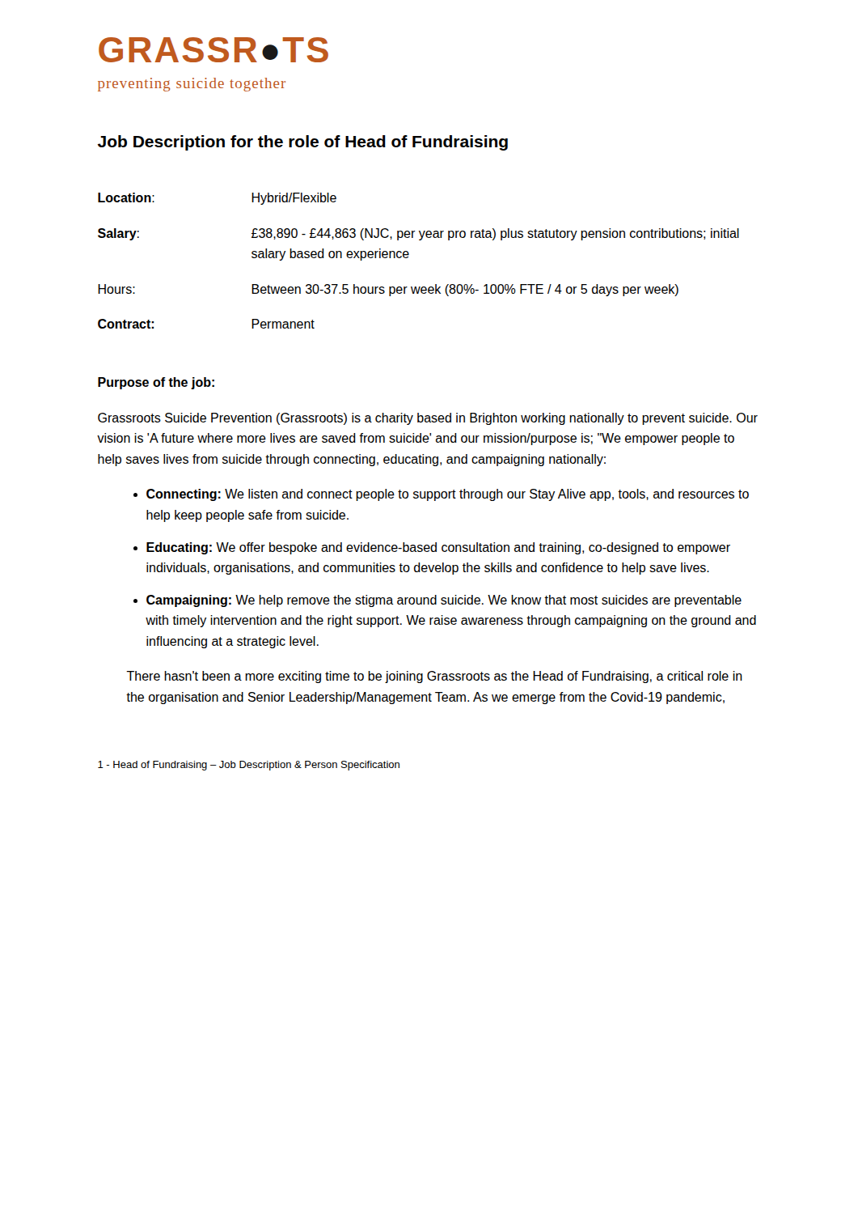GRASSR●TS
preventing suicide together
Job Description for the role of Head of Fundraising
| Location : | Hybrid/Flexible |
| Salary : | £38,890 - £44,863 (NJC, per year pro rata) plus statutory pension contributions; initial salary based on experience |
| Hours: | Between 30-37.5 hours per week (80%- 100% FTE / 4 or 5 days per week) |
| Contract: | Permanent |
Purpose of the job:
Grassroots Suicide Prevention (Grassroots) is a charity based in Brighton working nationally to prevent suicide. Our vision is 'A future where more lives are saved from suicide' and our mission/purpose is; "We empower people to help saves lives from suicide through connecting, educating, and campaigning nationally:
Connecting: We listen and connect people to support through our Stay Alive app, tools, and resources to help keep people safe from suicide.
Educating: We offer bespoke and evidence-based consultation and training, co-designed to empower individuals, organisations, and communities to develop the skills and confidence to help save lives.
Campaigning: We help remove the stigma around suicide. We know that most suicides are preventable with timely intervention and the right support. We raise awareness through campaigning on the ground and influencing at a strategic level.
There hasn't been a more exciting time to be joining Grassroots as the Head of Fundraising, a critical role in the organisation and Senior Leadership/Management Team. As we emerge from the Covid-19 pandemic,
1 - Head of Fundraising – Job Description & Person Specification